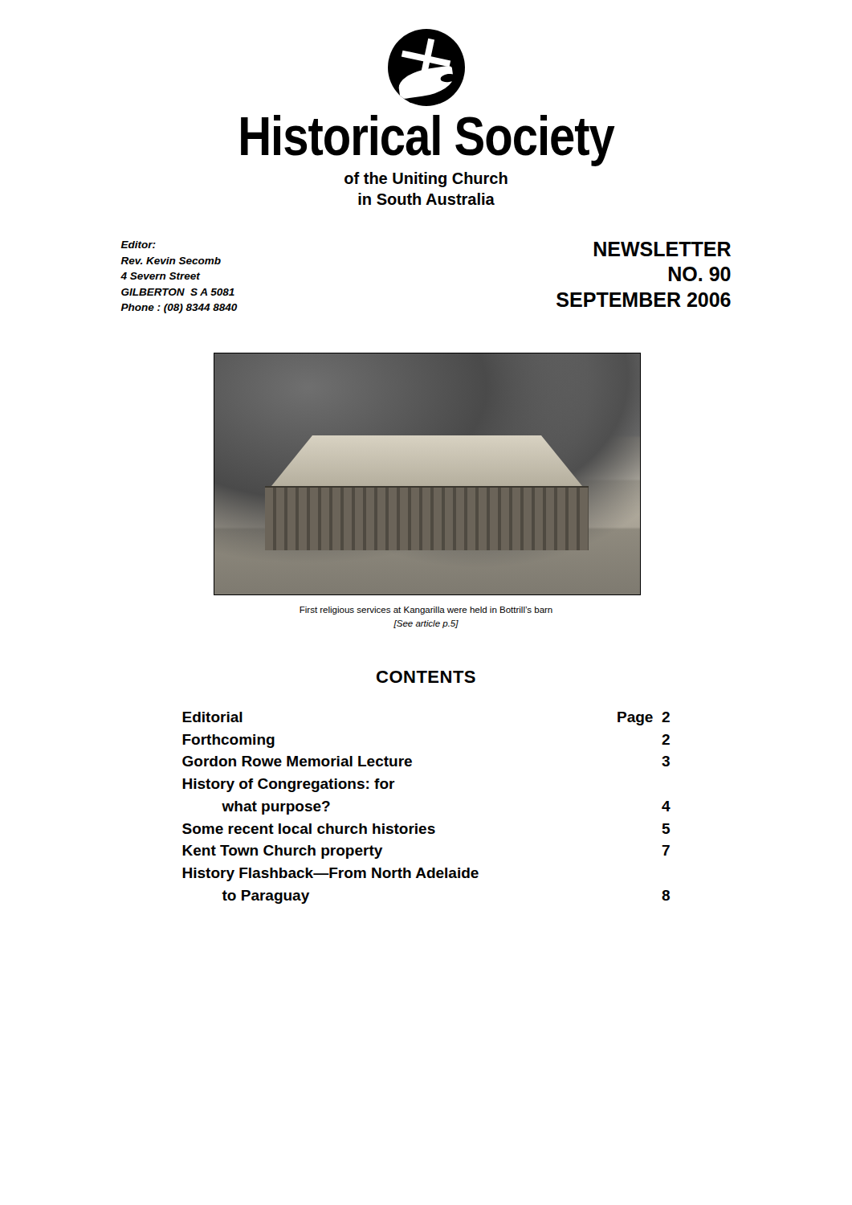Historical Society
of the Uniting Church
in South Australia
Editor:
Rev. Kevin Secomb
4 Severn Street
GILBERTON S A 5081
Phone : (08) 8344 8840
NEWSLETTER
NO. 90
SEPTEMBER 2006
First religious services at Kangarilla were held in Bottrill’s barn
[See article p.5]
CONTENTS
| Editorial | Page 2 |
| Forthcoming | 2 |
| Gordon Rowe Memorial Lecture | 3 |
| History of Congregations: for | |
| what purpose? | 4 |
| Some recent local church histories | 5 |
| Kent Town Church property | 7 |
| History Flashback—From North Adelaide | |
| to Paraguay | 8 |